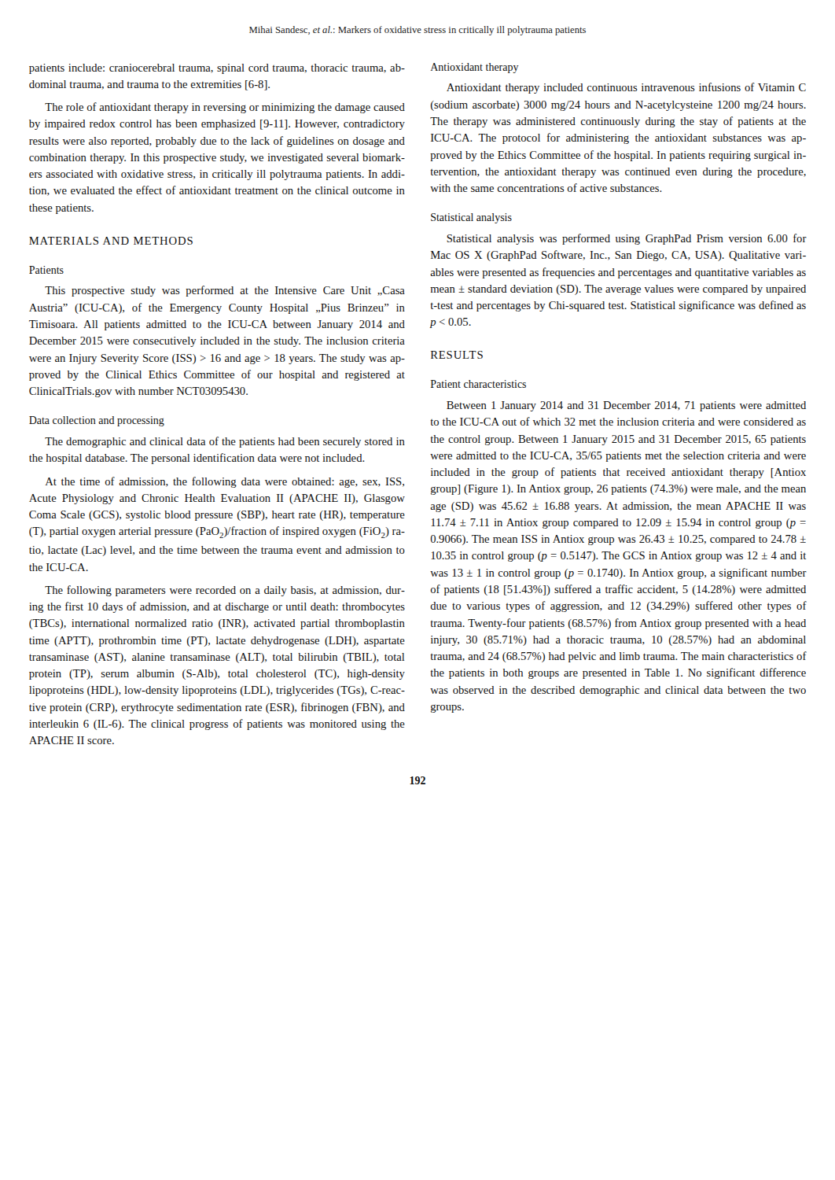Mihai Sandesc, et al.: Markers of oxidative stress in critically ill polytrauma patients
patients include: craniocerebral trauma, spinal cord trauma, thoracic trauma, abdominal trauma, and trauma to the extremities [6-8].
The role of antioxidant therapy in reversing or minimizing the damage caused by impaired redox control has been emphasized [9-11]. However, contradictory results were also reported, probably due to the lack of guidelines on dosage and combination therapy. In this prospective study, we investigated several biomarkers associated with oxidative stress, in critically ill polytrauma patients. In addition, we evaluated the effect of antioxidant treatment on the clinical outcome in these patients.
Materials and methods
Patients
This prospective study was performed at the Intensive Care Unit „Casa Austria” (ICU-CA), of the Emergency County Hospital „Pius Brinzeu” in Timisoara. All patients admitted to the ICU-CA between January 2014 and December 2015 were consecutively included in the study. The inclusion criteria were an Injury Severity Score (ISS) > 16 and age > 18 years. The study was approved by the Clinical Ethics Committee of our hospital and registered at ClinicalTrials.gov with number NCT03095430.
Data collection and processing
The demographic and clinical data of the patients had been securely stored in the hospital database. The personal identification data were not included.
At the time of admission, the following data were obtained: age, sex, ISS, Acute Physiology and Chronic Health Evaluation II (APACHE II), Glasgow Coma Scale (GCS), systolic blood pressure (SBP), heart rate (HR), temperature (T), partial oxygen arterial pressure (PaO2)/fraction of inspired oxygen (FiO2) ratio, lactate (Lac) level, and the time between the trauma event and admission to the ICU-CA.
The following parameters were recorded on a daily basis, at admission, during the first 10 days of admission, and at discharge or until death: thrombocytes (TBCs), international normalized ratio (INR), activated partial thromboplastin time (APTT), prothrombin time (PT), lactate dehydrogenase (LDH), aspartate transaminase (AST), alanine transaminase (ALT), total bilirubin (TBIL), total protein (TP), serum albumin (S-Alb), total cholesterol (TC), high-density lipoproteins (HDL), low-density lipoproteins (LDL), triglycerides (TGs), C-reactive protein (CRP), erythrocyte sedimentation rate (ESR), fibrinogen (FBN), and interleukin 6 (IL-6). The clinical progress of patients was monitored using the APACHE II score.
Antioxidant therapy
Antioxidant therapy included continuous intravenous infusions of Vitamin C (sodium ascorbate) 3000 mg/24 hours and N-acetylcysteine 1200 mg/24 hours. The therapy was administered continuously during the stay of patients at the ICU-CA. The protocol for administering the antioxidant substances was approved by the Ethics Committee of the hospital. In patients requiring surgical intervention, the antioxidant therapy was continued even during the procedure, with the same concentrations of active substances.
Statistical analysis
Statistical analysis was performed using GraphPad Prism version 6.00 for Mac OS X (GraphPad Software, Inc., San Diego, CA, USA). Qualitative variables were presented as frequencies and percentages and quantitative variables as mean ± standard deviation (SD). The average values were compared by unpaired t-test and percentages by Chi-squared test. Statistical significance was defined as p < 0.05.
Results
Patient characteristics
Between 1 January 2014 and 31 December 2014, 71 patients were admitted to the ICU-CA out of which 32 met the inclusion criteria and were considered as the control group. Between 1 January 2015 and 31 December 2015, 65 patients were admitted to the ICU-CA, 35/65 patients met the selection criteria and were included in the group of patients that received antioxidant therapy [Antiox group] (Figure 1). In Antiox group, 26 patients (74.3%) were male, and the mean age (SD) was 45.62 ± 16.88 years. At admission, the mean APACHE II was 11.74 ± 7.11 in Antiox group compared to 12.09 ± 15.94 in control group (p = 0.9066). The mean ISS in Antiox group was 26.43 ± 10.25, compared to 24.78 ± 10.35 in control group (p = 0.5147). The GCS in Antiox group was 12 ± 4 and it was 13 ± 1 in control group (p = 0.1740). In Antiox group, a significant number of patients (18 [51.43%]) suffered a traffic accident, 5 (14.28%) were admitted due to various types of aggression, and 12 (34.29%) suffered other types of trauma. Twenty-four patients (68.57%) from Antiox group presented with a head injury, 30 (85.71%) had a thoracic trauma, 10 (28.57%) had an abdominal trauma, and 24 (68.57%) had pelvic and limb trauma. The main characteristics of the patients in both groups are presented in Table 1. No significant difference was observed in the described demographic and clinical data between the two groups.
192